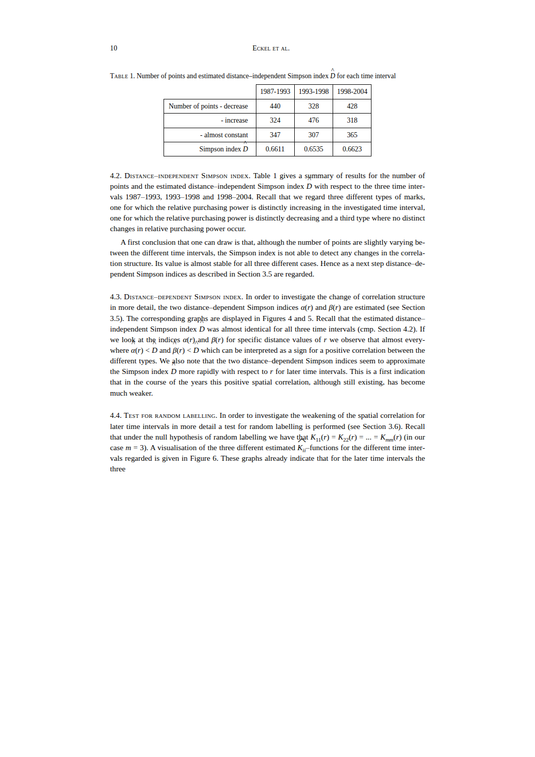10 Eckel et al.
Table 1. Number of points and estimated distance–independent Simpson index D for each time interval
| | 1987-1993 | 1993-1998 | 1998-2004 |
| --- | --- | --- | --- |
| Number of points - decrease | 440 | 328 | 428 |
| - increase | 324 | 476 | 318 |
| - almost constant | 347 | 307 | 365 |
| Simpson index D | 0.6611 | 0.6535 | 0.6623 |
4.2. Distance–independent Simpson index. Table 1 gives a summary of results for the number of points and the estimated distance–independent Simpson index D with respect to the three time intervals 1987–1993, 1993–1998 and 1998–2004. Recall that we regard three different types of marks, one for which the relative purchasing power is distinctly increasing in the investigated time interval, one for which the relative purchasing power is distinctly decreasing and a third type where no distinct changes in relative purchasing power occur.
A first conclusion that one can draw is that, although the number of points are slightly varying between the different time intervals, the Simpson index is not able to detect any changes in the correlation structure. Its value is almost stable for all three different cases. Hence as a next step distance–dependent Simpson indices as described in Section 3.5 are regarded.
4.3. Distance–dependent Simpson index. In order to investigate the change of correlation structure in more detail, the two distance–dependent Simpson indices α(r) and β(r) are estimated (see Section 3.5). The corresponding graphs are displayed in Figures 4 and 5. Recall that the estimated distance–independent Simpson index D was almost identical for all three time intervals (cmp. Section 4.2). If we look at the indices α(r) and β(r) for specific distance values of r we observe that almost everywhere α(r) < D and β(r) < D which can be interpreted as a sign for a positive correlation between the different types. We also note that the two distance–dependent Simpson indices seem to approximate the Simpson index D more rapidly with respect to r for later time intervals. This is a first indication that in the course of the years this positive spatial correlation, although still existing, has become much weaker.
4.4. Test for random labelling. In order to investigate the weakening of the spatial correlation for later time intervals in more detail a test for random labelling is performed (see Section 3.6). Recall that under the null hypothesis of random labelling we have that K11(r) = K22(r) = ... = Kmm(r) (in our case m = 3). A visualisation of the three different estimated Kii–functions for the different time intervals regarded is given in Figure 6. These graphs already indicate that for the later time intervals the three